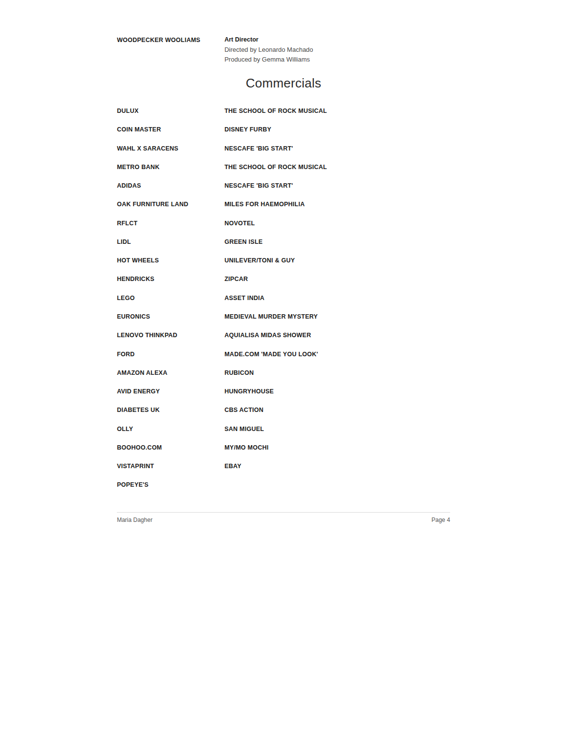WOODPECKER WOOLIAMS
Art Director
Directed by Leonardo Machado
Produced by Gemma Williams
Commercials
DULUX THE SCHOOL OF ROCK MUSICAL
COIN MASTER DISNEY FURBY
WAHL X SARACENS NESCAFE 'BIG START'
METRO BANK THE SCHOOL OF ROCK MUSICAL
ADIDAS NESCAFE 'BIG START'
OAK FURNITURE LAND MILES FOR HAEMOPHILIA
RFLCT NOVOTEL
LIDL GREEN ISLE
HOT WHEELS UNILEVER/TONI & GUY
HENDRICKS ZIPCAR
LEGO ASSET INDIA
EURONICS MEDIEVAL MURDER MYSTERY
LENOVO THINKPAD AQUIALISA MIDAS SHOWER
FORD MADE.COM 'MADE YOU LOOK'
AMAZON ALEXA RUBICON
AVID ENERGY HUNGRYHOUSE
DIABETES UK CBS ACTION
OLLY SAN MIGUEL
BOOHOO.COM MY/MO MOCHI
VISTAPRINT EBAY
POPEYE'S
Maria Dagher Page 4